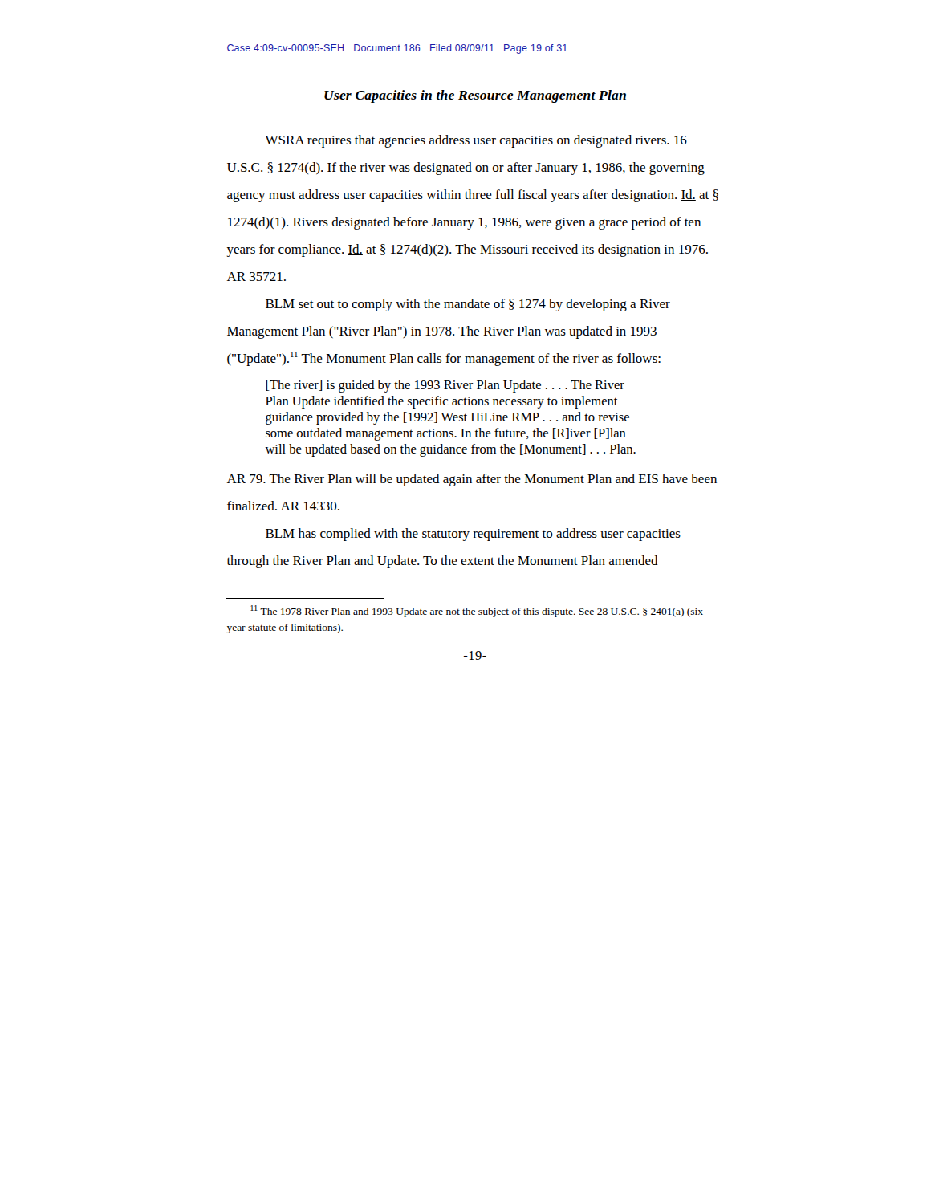Case 4:09-cv-00095-SEH Document 186 Filed 08/09/11 Page 19 of 31
User Capacities in the Resource Management Plan
WSRA requires that agencies address user capacities on designated rivers. 16 U.S.C. § 1274(d). If the river was designated on or after January 1, 1986, the governing agency must address user capacities within three full fiscal years after designation. Id. at § 1274(d)(1). Rivers designated before January 1, 1986, were given a grace period of ten years for compliance. Id. at § 1274(d)(2). The Missouri received its designation in 1976. AR 35721.
BLM set out to comply with the mandate of § 1274 by developing a River Management Plan ("River Plan") in 1978. The River Plan was updated in 1993 ("Update").11 The Monument Plan calls for management of the river as follows:
[The river] is guided by the 1993 River Plan Update . . . . The River
Plan Update identified the specific actions necessary to implement
guidance provided by the [1992] West HiLine RMP . . . and to revise
some outdated management actions. In the future, the [R]iver [P]lan
will be updated based on the guidance from the [Monument] . . . Plan.
AR 79. The River Plan will be updated again after the Monument Plan and EIS have been finalized. AR 14330.
BLM has complied with the statutory requirement to address user capacities through the River Plan and Update. To the extent the Monument Plan amended
11 The 1978 River Plan and 1993 Update are not the subject of this dispute. See 28 U.S.C. § 2401(a) (six-year statute of limitations).
-19-